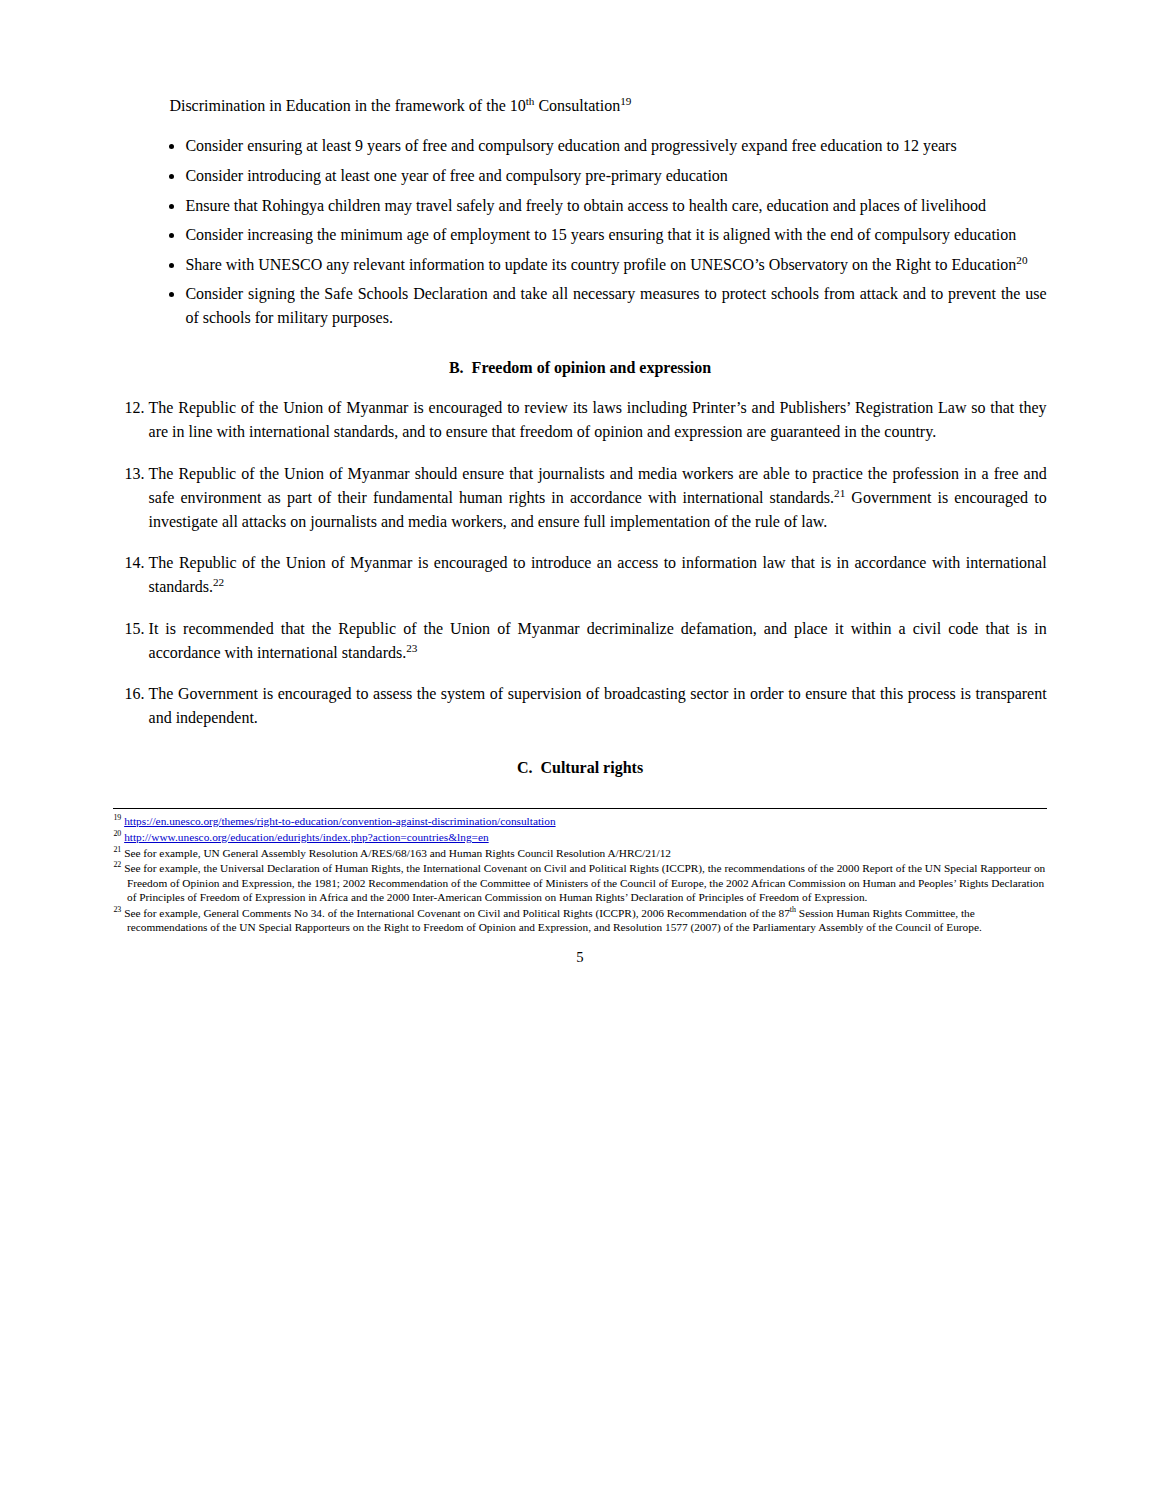Discrimination in Education in the framework of the 10th Consultation19
Consider ensuring at least 9 years of free and compulsory education and progressively expand free education to 12 years
Consider introducing at least one year of free and compulsory pre-primary education
Ensure that Rohingya children may travel safely and freely to obtain access to health care, education and places of livelihood
Consider increasing the minimum age of employment to 15 years ensuring that it is aligned with the end of compulsory education
Share with UNESCO any relevant information to update its country profile on UNESCO’s Observatory on the Right to Education20
Consider signing the Safe Schools Declaration and take all necessary measures to protect schools from attack and to prevent the use of schools for military purposes.
B. Freedom of opinion and expression
The Republic of the Union of Myanmar is encouraged to review its laws including Printer’s and Publishers’ Registration Law so that they are in line with international standards, and to ensure that freedom of opinion and expression are guaranteed in the country.
The Republic of the Union of Myanmar should ensure that journalists and media workers are able to practice the profession in a free and safe environment as part of their fundamental human rights in accordance with international standards.21 Government is encouraged to investigate all attacks on journalists and media workers, and ensure full implementation of the rule of law.
The Republic of the Union of Myanmar is encouraged to introduce an access to information law that is in accordance with international standards.22
It is recommended that the Republic of the Union of Myanmar decriminalize defamation, and place it within a civil code that is in accordance with international standards.23
The Government is encouraged to assess the system of supervision of broadcasting sector in order to ensure that this process is transparent and independent.
C. Cultural rights
19 https://en.unesco.org/themes/right-to-education/convention-against-discrimination/consultation
20 http://www.unesco.org/education/edurights/index.php?action=countries&lng=en
21 See for example, UN General Assembly Resolution A/RES/68/163 and Human Rights Council Resolution A/HRC/21/12
22 See for example, the Universal Declaration of Human Rights, the International Covenant on Civil and Political Rights (ICCPR), the recommendations of the 2000 Report of the UN Special Rapporteur on Freedom of Opinion and Expression, the 1981; 2002 Recommendation of the Committee of Ministers of the Council of Europe, the 2002 African Commission on Human and Peoples’ Rights Declaration of Principles of Freedom of Expression in Africa and the 2000 Inter-American Commission on Human Rights’ Declaration of Principles of Freedom of Expression.
23 See for example, General Comments No 34. of the International Covenant on Civil and Political Rights (ICCPR), 2006 Recommendation of the 87th Session Human Rights Committee, the recommendations of the UN Special Rapporteurs on the Right to Freedom of Opinion and Expression, and Resolution 1577 (2007) of the Parliamentary Assembly of the Council of Europe.
5